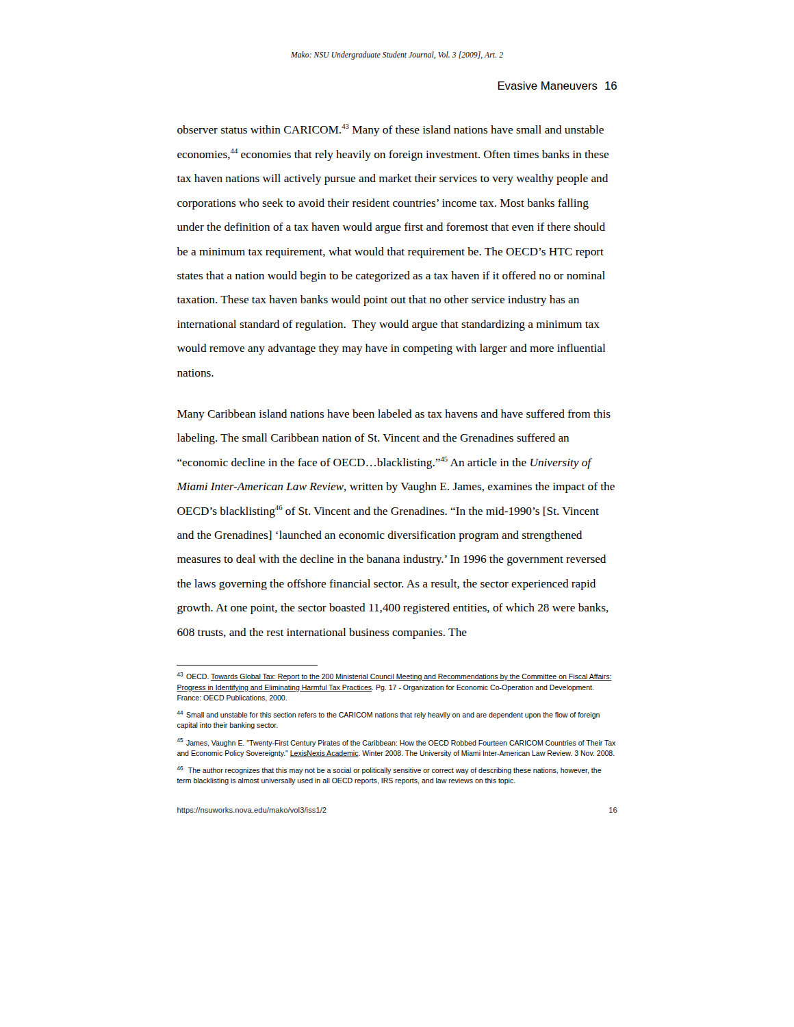Mako: NSU Undergraduate Student Journal, Vol. 3 [2009], Art. 2
Evasive Maneuvers16
observer status within CARICOM.43 Many of these island nations have small and unstable economies,44 economies that rely heavily on foreign investment. Often times banks in these tax haven nations will actively pursue and market their services to very wealthy people and corporations who seek to avoid their resident countries’ income tax. Most banks falling under the definition of a tax haven would argue first and foremost that even if there should be a minimum tax requirement, what would that requirement be. The OECD’s HTC report states that a nation would begin to be categorized as a tax haven if it offered no or nominal taxation. These tax haven banks would point out that no other service industry has an international standard of regulation. They would argue that standardizing a minimum tax would remove any advantage they may have in competing with larger and more influential nations.
Many Caribbean island nations have been labeled as tax havens and have suffered from this labeling. The small Caribbean nation of St. Vincent and the Grenadines suffered an “economic decline in the face of OECD…blacklisting.”45 An article in the University of Miami Inter-American Law Review, written by Vaughn E. James, examines the impact of the OECD’s blacklisting46 of St. Vincent and the Grenadines. “In the mid-1990’s [St. Vincent and the Grenadines] ‘launched an economic diversification program and strengthened measures to deal with the decline in the banana industry.’ In 1996 the government reversed the laws governing the offshore financial sector. As a result, the sector experienced rapid growth. At one point, the sector boasted 11,400 registered entities, of which 28 were banks, 608 trusts, and the rest international business companies. The
43 OECD. Towards Global Tax: Report to the 200 Ministerial Council Meeting and Recommendations by the Committee on Fiscal Affairs: Progress in Identifying and Eliminating Harmful Tax Practices. Pg. 17 - Organization for Economic Co-Operation and Development. France: OECD Publications, 2000.
44 Small and unstable for this section refers to the CARICOM nations that rely heavily on and are dependent upon the flow of foreign capital into their banking sector.
45 James, Vaughn E. "Twenty-First Century Pirates of the Caribbean: How the OECD Robbed Fourteen CARICOM Countries of Their Tax and Economic Policy Sovereignty." LexisNexis Academic. Winter 2008. The University of Miami Inter-American Law Review. 3 Nov. 2008.
46 The author recognizes that this may not be a social or politically sensitive or correct way of describing these nations, however, the term blacklisting is almost universally used in all OECD reports, IRS reports, and law reviews on this topic.
https://nsuworks.nova.edu/mako/vol3/iss1/2 16